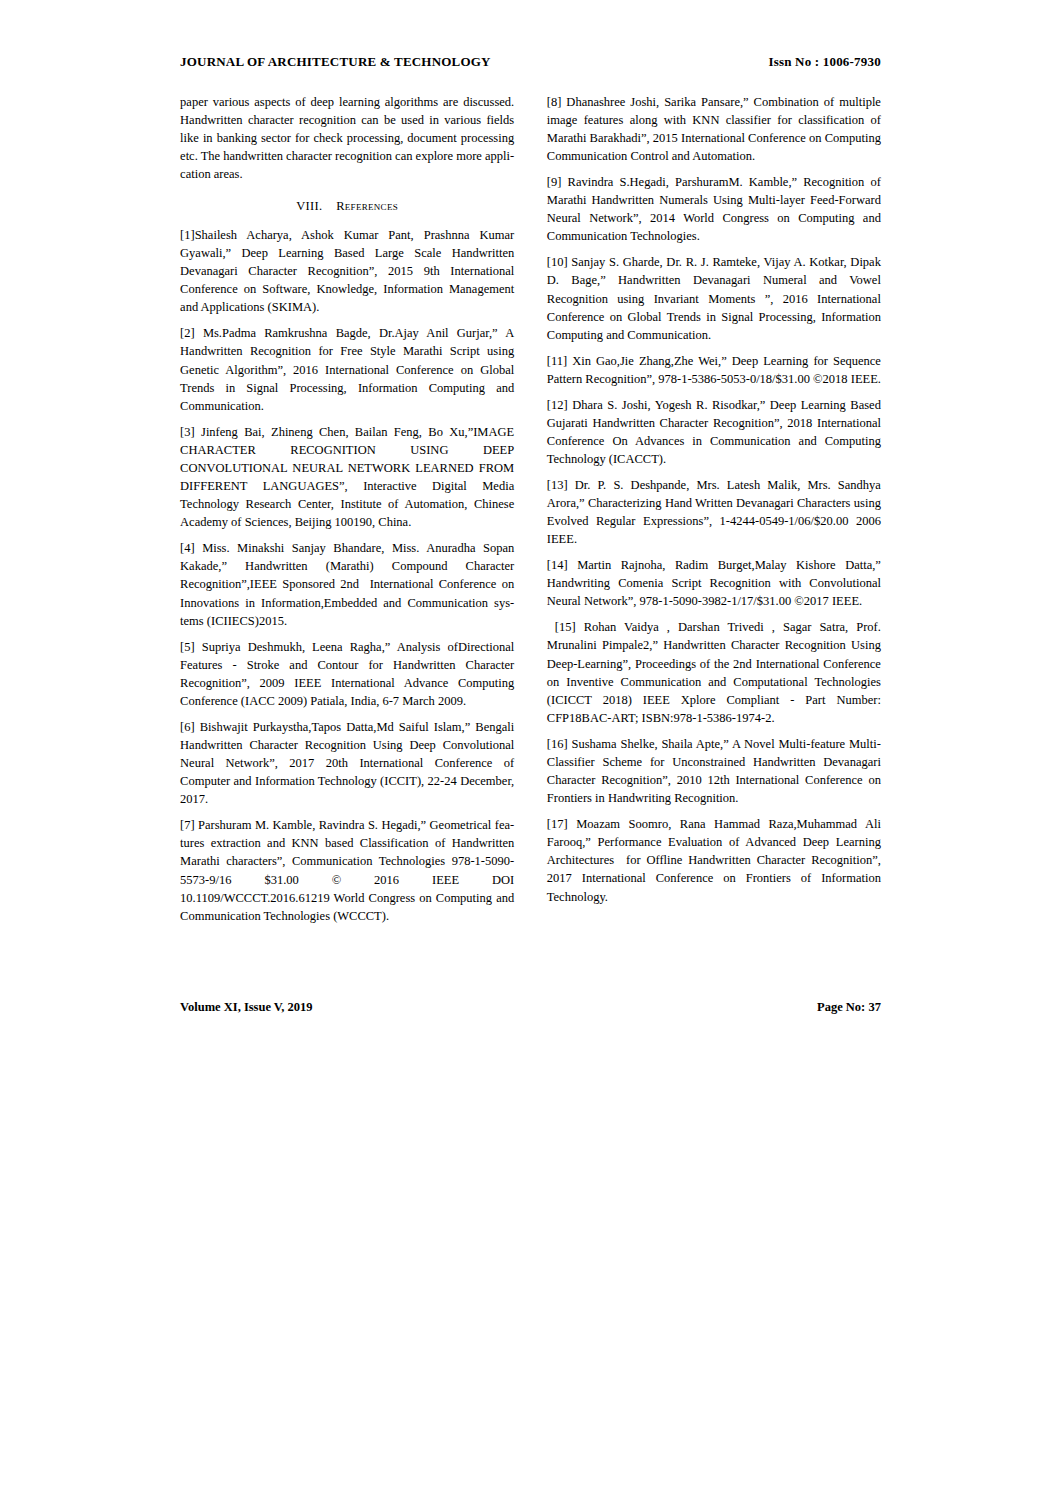Journal of Architecture & Technology
Issn No : 1006-7930
paper various aspects of deep learning algorithms are discussed. Handwritten character recognition can be used in various fields like in banking sector for check processing, document processing etc. The handwritten character recognition can explore more application areas.
VIII. References
[1]Shailesh Acharya, Ashok Kumar Pant, Prashnna Kumar Gyawali,” Deep Learning Based Large Scale Handwritten Devanagari Character Recognition”, 2015 9th International Conference on Software, Knowledge, Information Management and Applications (SKIMA).
[2] Ms.Padma Ramkrushna Bagde, Dr.Ajay Anil Gurjar,” A Handwritten Recognition for Free Style Marathi Script using Genetic Algorithm”, 2016 International Conference on Global Trends in Signal Processing, Information Computing and Communication.
[3] Jinfeng Bai, Zhineng Chen, Bailan Feng, Bo Xu,”IMAGE CHARACTER RECOGNITION USING DEEP CONVOLUTIONAL NEURAL NETWORK LEARNED FROM DIFFERENT LANGUAGES”, Interactive Digital Media Technology Research Center, Institute of Automation, Chinese Academy of Sciences, Beijing 100190, China.
[4] Miss. Minakshi Sanjay Bhandare, Miss. Anuradha Sopan Kakade,” Handwritten (Marathi) Compound Character Recognition”,IEEE Sponsored 2nd International Conference on Innovations in Information,Embedded and Communication systems (ICIIECS)2015.
[5] Supriya Deshmukh, Leena Ragha,” Analysis ofDirectional Features - Stroke and Contour for Handwritten Character Recognition”, 2009 IEEE International Advance Computing Conference (IACC 2009) Patiala, India, 6-7 March 2009.
[6] Bishwajit Purkaystha,Tapos Datta,Md Saiful Islam,” Bengali Handwritten Character Recognition Using Deep Convolutional Neural Network”, 2017 20th International Conference of Computer and Information Technology (ICCIT), 22-24 December, 2017.
[7] Parshuram M. Kamble, Ravindra S. Hegadi,” Geometrical features extraction and KNN based Classification of Handwritten Marathi characters”, Communication Technologies 978-1-5090-5573-9/16 $31.00 © 2016 IEEE DOI 10.1109/WCCCT.2016.61219 World Congress on Computing and Communication Technologies (WCCCT).
[8] Dhanashree Joshi, Sarika Pansare,” Combination of multiple image features along with KNN classifier for classification of Marathi Barakhadi”, 2015 International Conference on Computing Communication Control and Automation.
[9] Ravindra S.Hegadi, ParshuramM. Kamble,” Recognition of Marathi Handwritten Numerals Using Multi-layer Feed-Forward Neural Network”, 2014 World Congress on Computing and Communication Technologies.
[10] Sanjay S. Gharde, Dr. R. J. Ramteke, Vijay A. Kotkar, Dipak D. Bage,” Handwritten Devanagari Numeral and Vowel Recognition using Invariant Moments ”, 2016 International Conference on Global Trends in Signal Processing, Information Computing and Communication.
[11] Xin Gao,Jie Zhang,Zhe Wei,” Deep Learning for Sequence Pattern Recognition”, 978-1-5386-5053-0/18/$31.00 ©2018 IEEE.
[12] Dhara S. Joshi, Yogesh R. Risodkar,” Deep Learning Based Gujarati Handwritten Character Recognition”, 2018 International Conference On Advances in Communication and Computing Technology (ICACCT).
[13] Dr. P. S. Deshpande, Mrs. Latesh Malik, Mrs. Sandhya Arora,” Characterizing Hand Written Devanagari Characters using Evolved Regular Expressions”, 1-4244-0549-1/06/$20.00 2006 IEEE.
[14] Martin Rajnoha, Radim Burget,Malay Kishore Datta,” Handwriting Comenia Script Recognition with Convolutional Neural Network”, 978-1-5090-3982-1/17/$31.00 ©2017 IEEE.
[15] Rohan Vaidya , Darshan Trivedi , Sagar Satra, Prof. Mrunalini Pimpale2,” Handwritten Character Recognition Using Deep-Learning”, Proceedings of the 2nd International Conference on Inventive Communication and Computational Technologies (ICICCT 2018) IEEE Xplore Compliant - Part Number: CFP18BAC-ART; ISBN:978-1-5386-1974-2.
[16] Sushama Shelke, Shaila Apte,” A Novel Multi-feature Multi-Classifier Scheme for Unconstrained Handwritten Devanagari Character Recognition”, 2010 12th International Conference on Frontiers in Handwriting Recognition.
[17] Moazam Soomro, Rana Hammad Raza,Muhammad Ali Farooq,” Performance Evaluation of Advanced Deep Learning Architectures for Offline Handwritten Character Recognition”, 2017 International Conference on Frontiers of Information Technology.
Volume XI, Issue V, 2019
Page No: 37